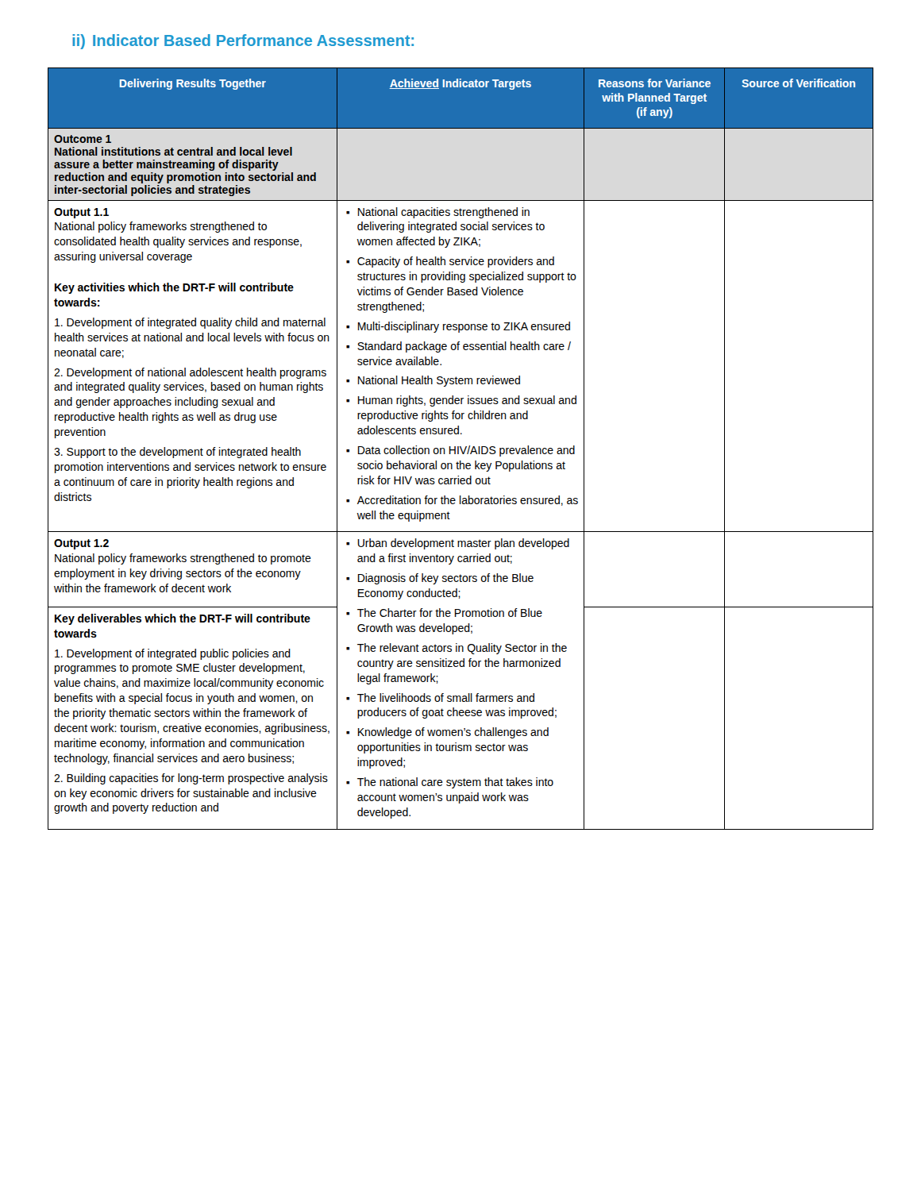ii) Indicator Based Performance Assessment:
| Delivering Results Together | Achieved Indicator Targets | Reasons for Variance with Planned Target (if any) | Source of Verification |
| --- | --- | --- | --- |
| Outcome 1 National institutions at central and local level assure a better mainstreaming of disparity reduction and equity promotion into sectorial and inter-sectorial policies and strategies | | | |
| Output 1.1 National policy frameworks strengthened to consolidated health quality services and response, assuring universal coverage Key activities which the DRT-F will contribute towards: 1. Development of integrated quality child and maternal health services at national and local levels with focus on neonatal care; 2. Development of national adolescent health programs and integrated quality services, based on human rights and gender approaches including sexual and reproductive health rights as well as drug use prevention 3. Support to the development of integrated health promotion interventions and services network to ensure a continuum of care in priority health regions and districts | National capacities strengthened in delivering integrated social services to women affected by ZIKA; Capacity of health service providers and structures in providing specialized support to victims of Gender Based Violence strengthened; Multi-disciplinary response to ZIKA ensured Standard package of essential health care / service available. National Health System reviewed Human rights, gender issues and sexual and reproductive rights for children and adolescents ensured. Data collection on HIV/AIDS prevalence and socio behavioral on the key Populations at risk for HIV was carried out Accreditation for the laboratories ensured, as well the equipment | | |
| Output 1.2 National policy frameworks strengthened to promote employment in key driving sectors of the economy within the framework of decent work | Urban development master plan developed and a first inventory carried out; Diagnosis of key sectors of the Blue Economy conducted; The Charter for the Promotion of Blue Growth was developed; The relevant actors in Quality Sector in the country are sensitized for the harmonized legal framework; The livelihoods of small farmers and producers of goat cheese was improved; Knowledge of women’s challenges and opportunities in tourism sector was improved; The national care system that takes into account women’s unpaid work was developed. | | |
| Key deliverables which the DRT-F will contribute towards 1. Development of integrated public policies and programmes to promote SME cluster development, value chains, and maximize local/community economic benefits with a special focus in youth and women, on the priority thematic sectors within the framework of decent work: tourism, creative economies, agribusiness, maritime economy, information and communication technology, financial services and aero business; 2. Building capacities for long-term prospective analysis on key economic drivers for sustainable and inclusive growth and poverty reduction and | | |